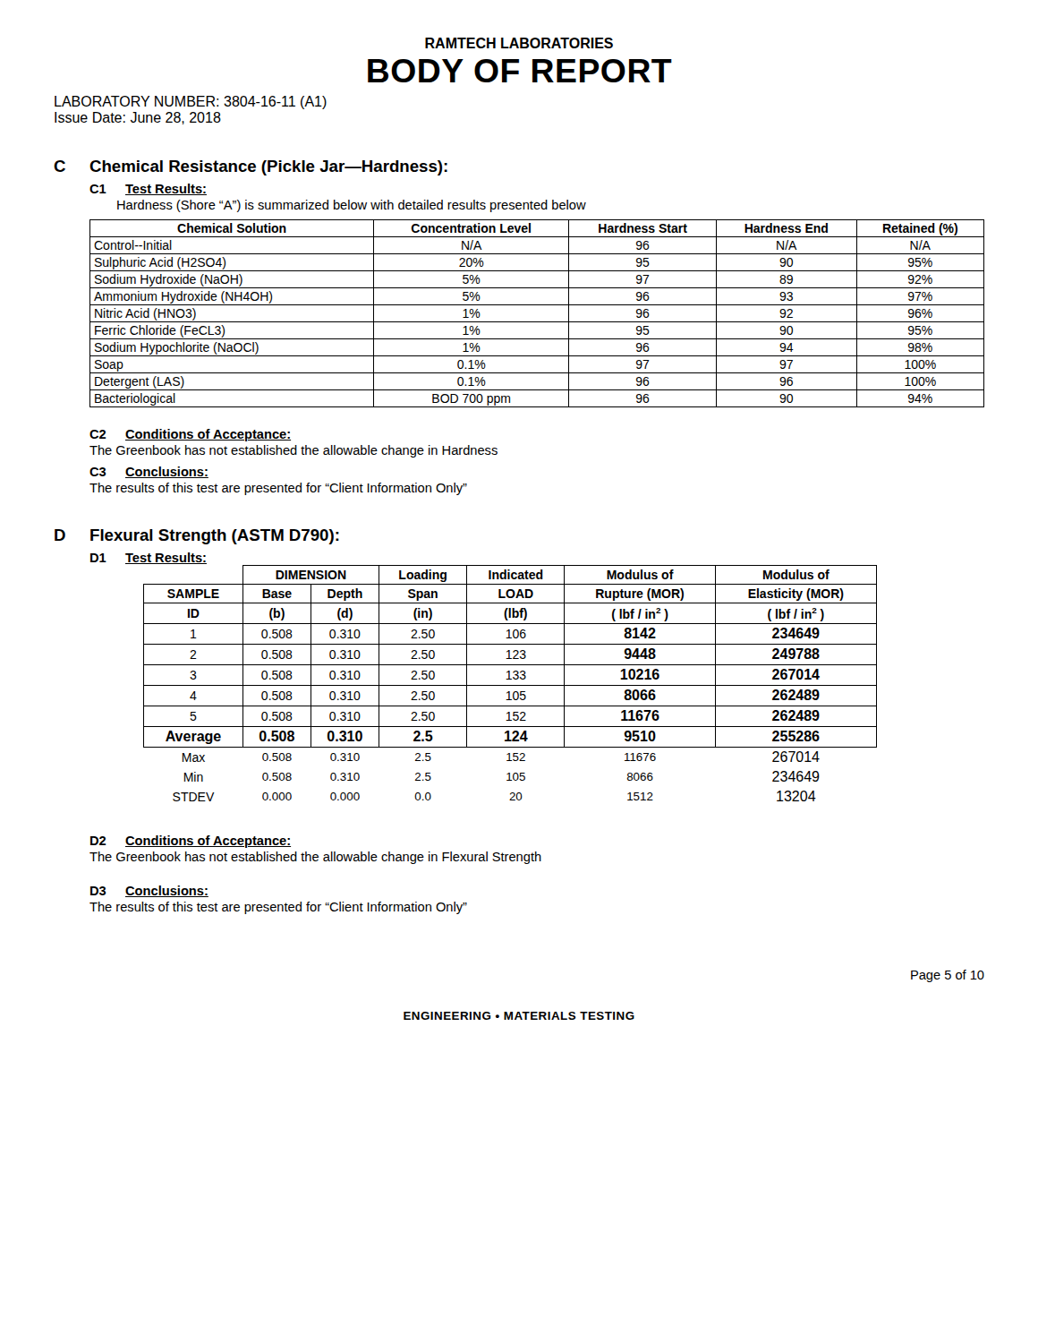RAMTECH LABORATORIES
BODY OF REPORT
LABORATORY NUMBER: 3804-16-11 (A1)
Issue Date: June 28, 2018
CChemical Resistance (Pickle Jar—Hardness):
C1 Test Results:
Hardness (Shore “A”) is summarized below with detailed results presented below
| Chemical Solution | Concentration Level | Hardness Start | Hardness End | Retained (%) |
| --- | --- | --- | --- | --- |
| Control--Initial | N/A | 96 | N/A | N/A |
| Sulphuric Acid (H2SO4) | 20% | 95 | 90 | 95% |
| Sodium Hydroxide (NaOH) | 5% | 97 | 89 | 92% |
| Ammonium Hydroxide (NH4OH) | 5% | 96 | 93 | 97% |
| Nitric Acid (HNO3) | 1% | 96 | 92 | 96% |
| Ferric Chloride (FeCL3) | 1% | 95 | 90 | 95% |
| Sodium Hypochlorite (NaOCl) | 1% | 96 | 94 | 98% |
| Soap | 0.1% | 97 | 97 | 100% |
| Detergent (LAS) | 0.1% | 96 | 96 | 100% |
| Bacteriological | BOD 700 ppm | 96 | 90 | 94% |
C2 Conditions of Acceptance:
The Greenbook has not established the allowable change in Hardness
C3 Conclusions:
The results of this test are presented for “Client Information Only”
DFlexural Strength (ASTM D790):
D1 Test Results:
| | DIMENSION | Loading | Indicated | Modulus of | Modulus of |
| SAMPLE | Base | Depth | Span | LOAD | Rupture (MOR) | Elasticity (MOR) |
| ID | (b) | (d) | (in) | (lbf) | ( lbf / in 2 ) | ( lbf / in 2 ) |
| 1 | 0.508 | 0.310 | 2.50 | 106 | 8142 | 234649 |
| 2 | 0.508 | 0.310 | 2.50 | 123 | 9448 | 249788 |
| 3 | 0.508 | 0.310 | 2.50 | 133 | 10216 | 267014 |
| 4 | 0.508 | 0.310 | 2.50 | 105 | 8066 | 262489 |
| 5 | 0.508 | 0.310 | 2.50 | 152 | 11676 | 262489 |
| Average | 0.508 | 0.310 | 2.5 | 124 | 9510 | 255286 |
| Max | 0.508 | 0.310 | 2.5 | 152 | 11676 | 267014 |
| Min | 0.508 | 0.310 | 2.5 | 105 | 8066 | 234649 |
| STDEV | 0.000 | 0.000 | 0.0 | 20 | 1512 | 13204 |
D2 Conditions of Acceptance:
The Greenbook has not established the allowable change in Flexural Strength
D3 Conclusions:
The results of this test are presented for “Client Information Only”
Page 5 of 10
ENGINEERING • MATERIALS TESTING